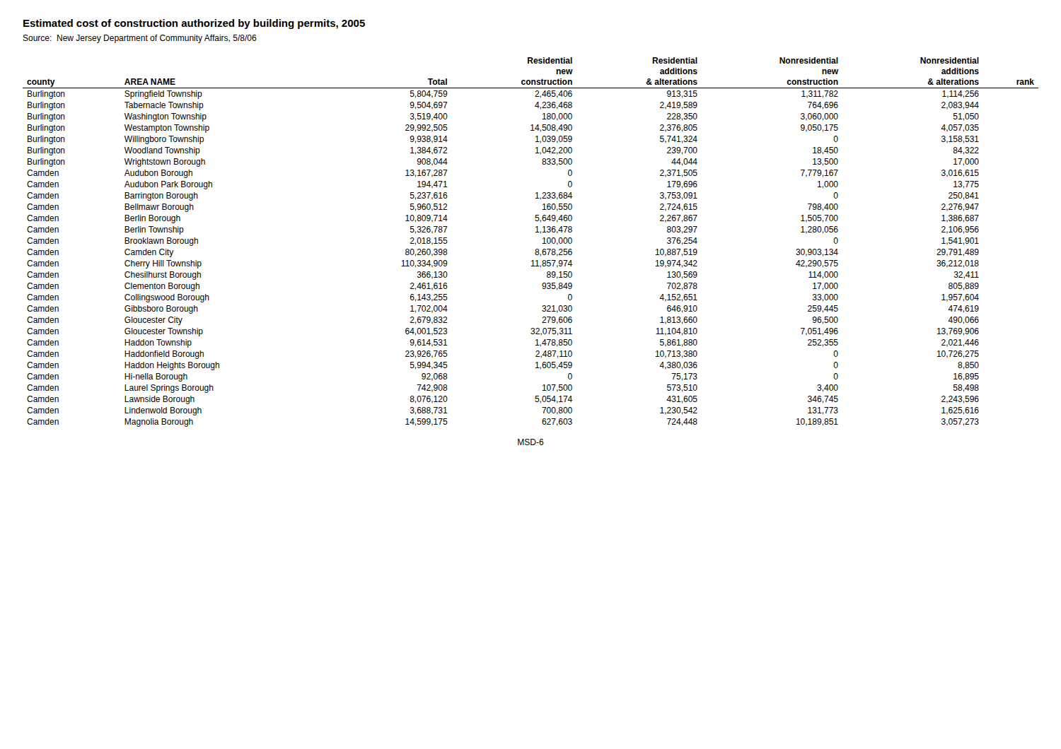Estimated cost of construction authorized by building permits, 2005
Source: New Jersey Department of Community Affairs, 5/8/06
| | | | Residential | Residential | Nonresidential | Nonresidential | |
| --- | --- | --- | --- | --- | --- | --- | --- |
| | | | new | additions | new | additions | |
| county | AREA NAME | Total | construction | & alterations | construction | & alterations | rank |
| Burlington | Springfield Township | 5,804,759 | 2,465,406 | 913,315 | 1,311,782 | 1,114,256 | |
| Burlington | Tabernacle Township | 9,504,697 | 4,236,468 | 2,419,589 | 764,696 | 2,083,944 | |
| Burlington | Washington Township | 3,519,400 | 180,000 | 228,350 | 3,060,000 | 51,050 | |
| Burlington | Westampton Township | 29,992,505 | 14,508,490 | 2,376,805 | 9,050,175 | 4,057,035 | |
| Burlington | Willingboro Township | 9,938,914 | 1,039,059 | 5,741,324 | 0 | 3,158,531 | |
| Burlington | Woodland Township | 1,384,672 | 1,042,200 | 239,700 | 18,450 | 84,322 | |
| Burlington | Wrightstown Borough | 908,044 | 833,500 | 44,044 | 13,500 | 17,000 | |
| Camden | Audubon Borough | 13,167,287 | 0 | 2,371,505 | 7,779,167 | 3,016,615 | |
| Camden | Audubon Park Borough | 194,471 | 0 | 179,696 | 1,000 | 13,775 | |
| Camden | Barrington Borough | 5,237,616 | 1,233,684 | 3,753,091 | 0 | 250,841 | |
| Camden | Bellmawr Borough | 5,960,512 | 160,550 | 2,724,615 | 798,400 | 2,276,947 | |
| Camden | Berlin Borough | 10,809,714 | 5,649,460 | 2,267,867 | 1,505,700 | 1,386,687 | |
| Camden | Berlin Township | 5,326,787 | 1,136,478 | 803,297 | 1,280,056 | 2,106,956 | |
| Camden | Brooklawn Borough | 2,018,155 | 100,000 | 376,254 | 0 | 1,541,901 | |
| Camden | Camden City | 80,260,398 | 8,678,256 | 10,887,519 | 30,903,134 | 29,791,489 | |
| Camden | Cherry Hill Township | 110,334,909 | 11,857,974 | 19,974,342 | 42,290,575 | 36,212,018 | |
| Camden | Chesilhurst Borough | 366,130 | 89,150 | 130,569 | 114,000 | 32,411 | |
| Camden | Clementon Borough | 2,461,616 | 935,849 | 702,878 | 17,000 | 805,889 | |
| Camden | Collingswood Borough | 6,143,255 | 0 | 4,152,651 | 33,000 | 1,957,604 | |
| Camden | Gibbsboro Borough | 1,702,004 | 321,030 | 646,910 | 259,445 | 474,619 | |
| Camden | Gloucester City | 2,679,832 | 279,606 | 1,813,660 | 96,500 | 490,066 | |
| Camden | Gloucester Township | 64,001,523 | 32,075,311 | 11,104,810 | 7,051,496 | 13,769,906 | |
| Camden | Haddon Township | 9,614,531 | 1,478,850 | 5,861,880 | 252,355 | 2,021,446 | |
| Camden | Haddonfield Borough | 23,926,765 | 2,487,110 | 10,713,380 | 0 | 10,726,275 | |
| Camden | Haddon Heights Borough | 5,994,345 | 1,605,459 | 4,380,036 | 0 | 8,850 | |
| Camden | Hi-nella Borough | 92,068 | 0 | 75,173 | 0 | 16,895 | |
| Camden | Laurel Springs Borough | 742,908 | 107,500 | 573,510 | 3,400 | 58,498 | |
| Camden | Lawnside Borough | 8,076,120 | 5,054,174 | 431,605 | 346,745 | 2,243,596 | |
| Camden | Lindenwold Borough | 3,688,731 | 700,800 | 1,230,542 | 131,773 | 1,625,616 | |
| Camden | Magnolia Borough | 14,599,175 | 627,603 | 724,448 | 10,189,851 | 3,057,273 | |
| MSD-6 |